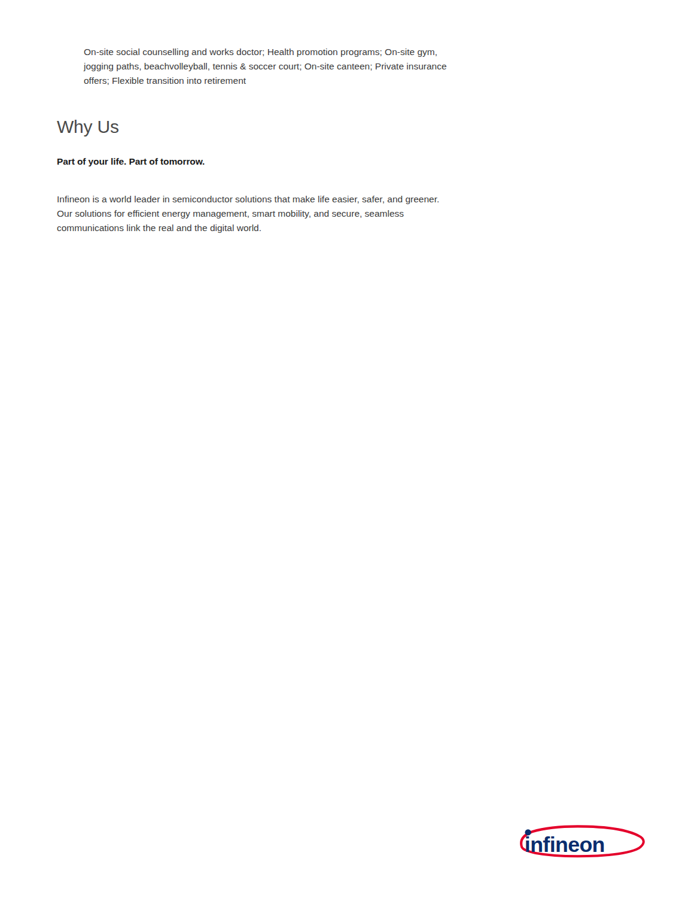On-site social counselling and works doctor; Health promotion programs; On-site gym, jogging paths, beachvolleyball, tennis & soccer court; On-site canteen; Private insurance offers; Flexible transition into retirement
Why Us
Part of your life. Part of tomorrow.
Infineon is a world leader in semiconductor solutions that make life easier, safer, and greener. Our solutions for efficient energy management, smart mobility, and secure, seamless communications link the real and the digital world.
infineon